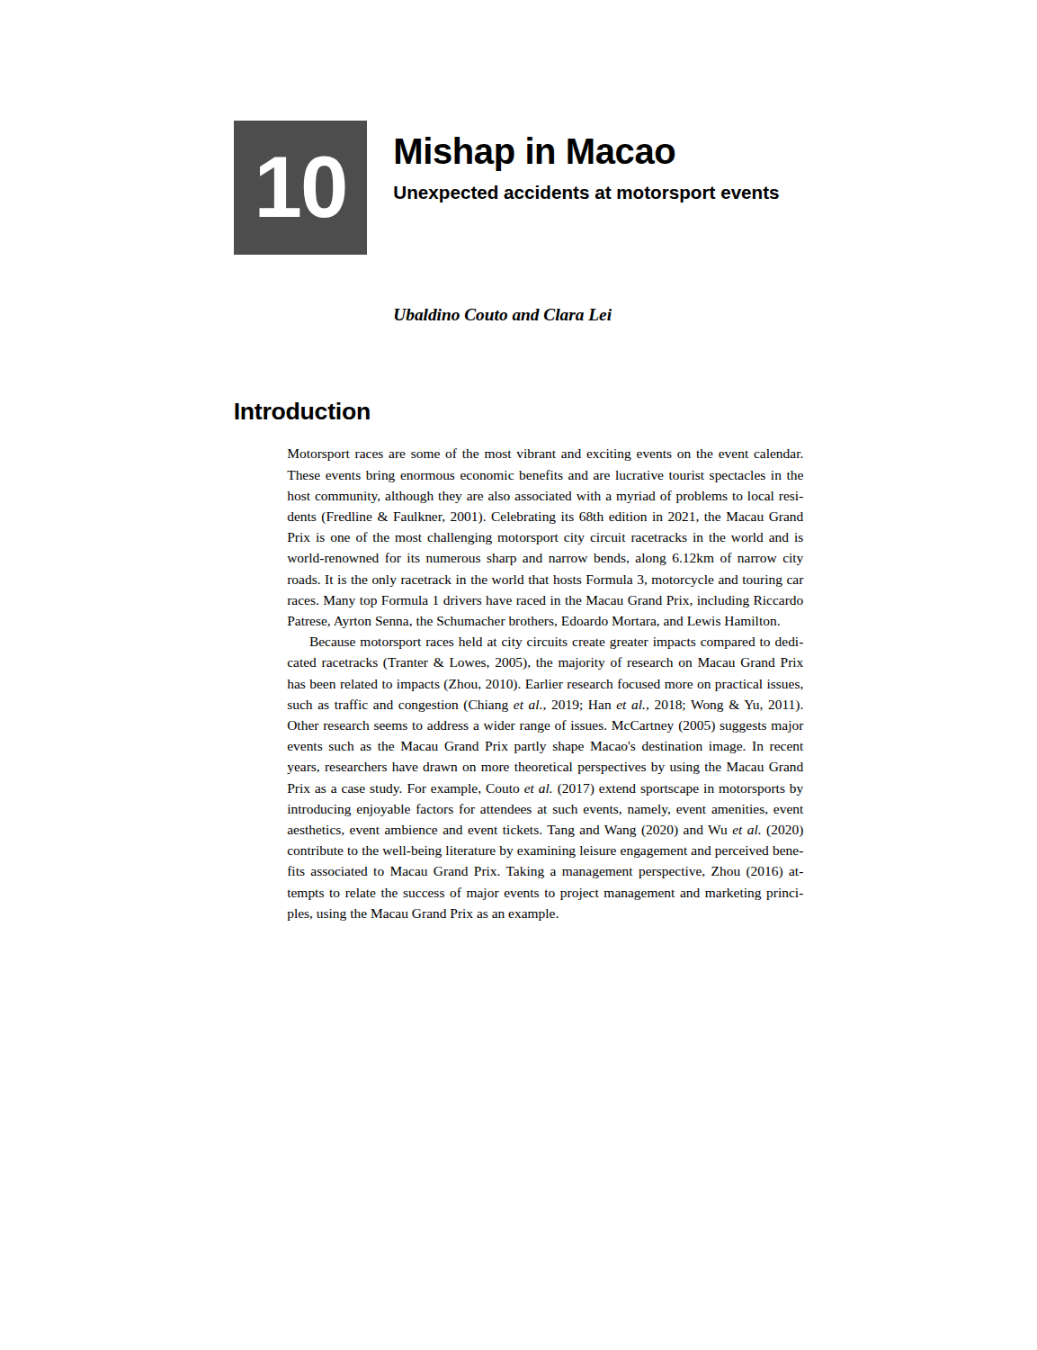10
Mishap in Macao
Unexpected accidents at motorsport events
Ubaldino Couto and Clara Lei
Introduction
Motorsport races are some of the most vibrant and exciting events on the event calendar. These events bring enormous economic benefits and are lucrative tourist spectacles in the host community, although they are also associated with a myriad of problems to local residents (Fredline & Faulkner, 2001). Celebrating its 68th edition in 2021, the Macau Grand Prix is one of the most challenging motorsport city circuit racetracks in the world and is world-renowned for its numerous sharp and narrow bends, along 6.12km of narrow city roads. It is the only racetrack in the world that hosts Formula 3, motorcycle and touring car races. Many top Formula 1 drivers have raced in the Macau Grand Prix, including Riccardo Patrese, Ayrton Senna, the Schumacher brothers, Edoardo Mortara, and Lewis Hamilton.
Because motorsport races held at city circuits create greater impacts compared to dedicated racetracks (Tranter & Lowes, 2005), the majority of research on Macau Grand Prix has been related to impacts (Zhou, 2010). Earlier research focused more on practical issues, such as traffic and congestion (Chiang et al., 2019; Han et al., 2018; Wong & Yu, 2011). Other research seems to address a wider range of issues. McCartney (2005) suggests major events such as the Macau Grand Prix partly shape Macao's destination image. In recent years, researchers have drawn on more theoretical perspectives by using the Macau Grand Prix as a case study. For example, Couto et al. (2017) extend sportscape in motorsports by introducing enjoyable factors for attendees at such events, namely, event amenities, event aesthetics, event ambience and event tickets. Tang and Wang (2020) and Wu et al. (2020) contribute to the well-being literature by examining leisure engagement and perceived benefits associated to Macau Grand Prix. Taking a management perspective, Zhou (2016) attempts to relate the success of major events to project management and marketing principles, using the Macau Grand Prix as an example.